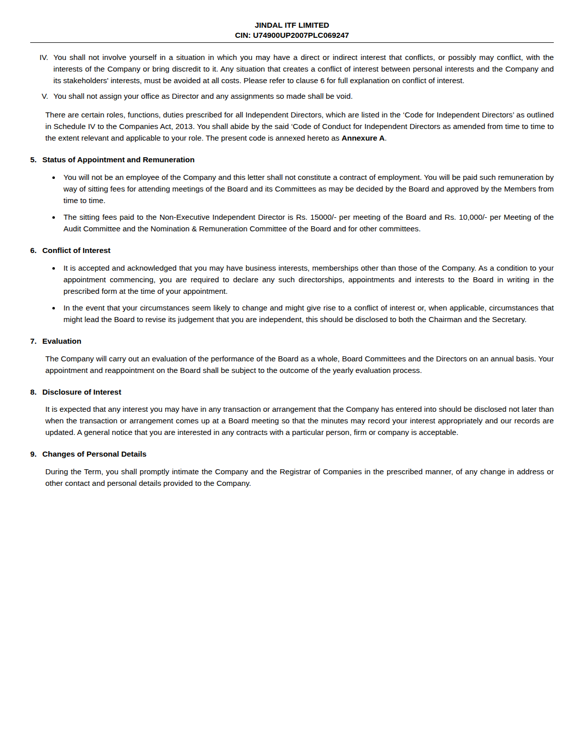JINDAL ITF LIMITED
CIN: U74900UP2007PLC069247
You shall not involve yourself in a situation in which you may have a direct or indirect interest that conflicts, or possibly may conflict, with the interests of the Company or bring discredit to it. Any situation that creates a conflict of interest between personal interests and the Company and its stakeholders' interests, must be avoided at all costs. Please refer to clause 6 for full explanation on conflict of interest.
You shall not assign your office as Director and any assignments so made shall be void.
There are certain roles, functions, duties prescribed for all Independent Directors, which are listed in the ‘Code for Independent Directors’ as outlined in Schedule IV to the Companies Act, 2013. You shall abide by the said ‘Code of Conduct for Independent Directors as amended from time to time to the extent relevant and applicable to your role. The present code is annexed hereto as Annexure A.
5. Status of Appointment and Remuneration
You will not be an employee of the Company and this letter shall not constitute a contract of employment. You will be paid such remuneration by way of sitting fees for attending meetings of the Board and its Committees as may be decided by the Board and approved by the Members from time to time.
The sitting fees paid to the Non-Executive Independent Director is Rs. 15000/- per meeting of the Board and Rs. 10,000/- per Meeting of the Audit Committee and the Nomination & Remuneration Committee of the Board and for other committees.
6. Conflict of Interest
It is accepted and acknowledged that you may have business interests, memberships other than those of the Company. As a condition to your appointment commencing, you are required to declare any such directorships, appointments and interests to the Board in writing in the prescribed form at the time of your appointment.
In the event that your circumstances seem likely to change and might give rise to a conflict of interest or, when applicable, circumstances that might lead the Board to revise its judgement that you are independent, this should be disclosed to both the Chairman and the Secretary.
7. Evaluation
The Company will carry out an evaluation of the performance of the Board as a whole, Board Committees and the Directors on an annual basis. Your appointment and reappointment on the Board shall be subject to the outcome of the yearly evaluation process.
8. Disclosure of Interest
It is expected that any interest you may have in any transaction or arrangement that the Company has entered into should be disclosed not later than when the transaction or arrangement comes up at a Board meeting so that the minutes may record your interest appropriately and our records are updated. A general notice that you are interested in any contracts with a particular person, firm or company is acceptable.
9. Changes of Personal Details
During the Term, you shall promptly intimate the Company and the Registrar of Companies in the prescribed manner, of any change in address or other contact and personal details provided to the Company.